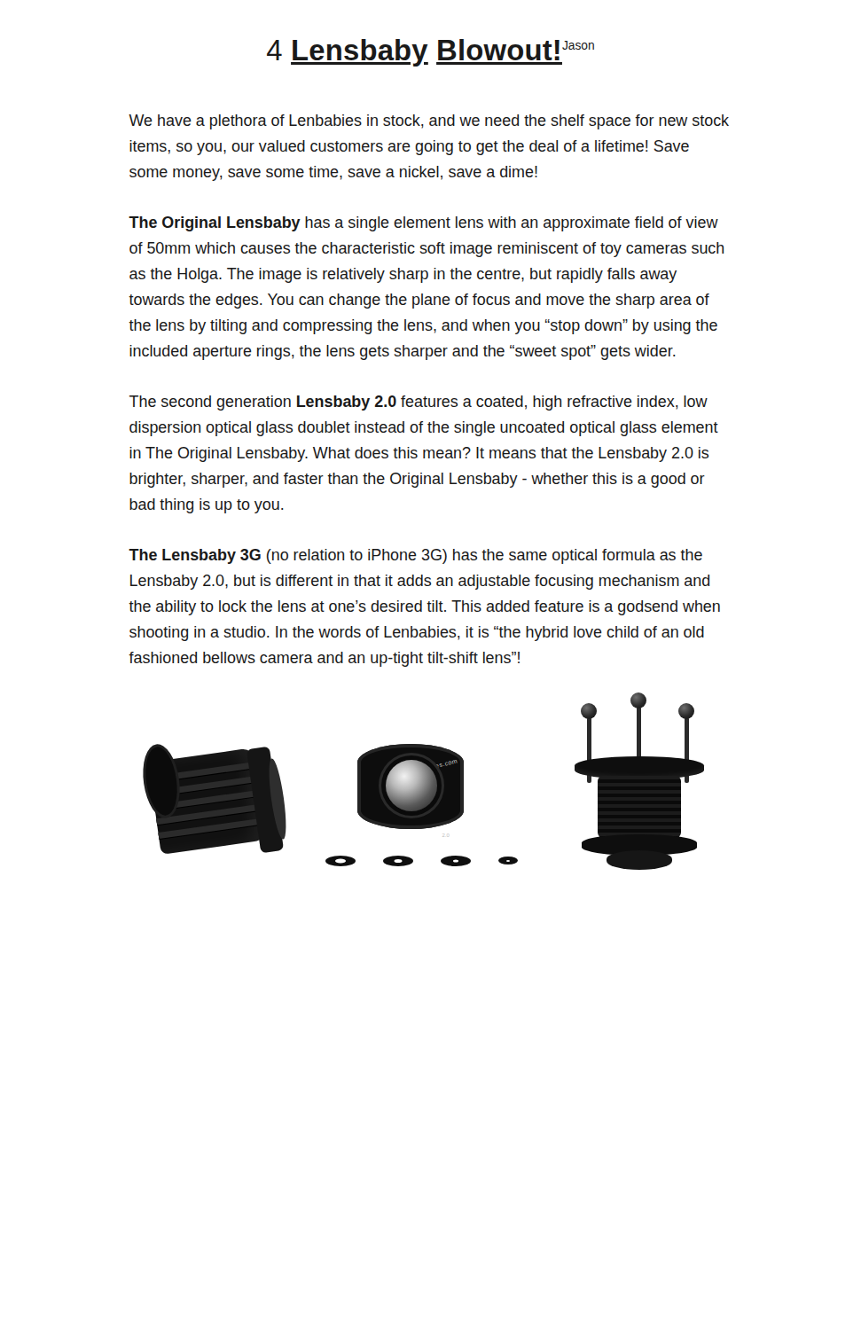4 Lensbaby Blowout!Jason
We have a plethora of Lenbabies in stock, and we need the shelf space for new stock items, so you, our valued customers are going to get the deal of a lifetime! Save some money, save some time, save a nickel, save a dime!
The Original Lensbaby has a single element lens with an approximate field of view of 50mm which causes the characteristic soft image reminiscent of toy cameras such as the Holga. The image is relatively sharp in the centre, but rapidly falls away towards the edges. You can change the plane of focus and move the sharp area of the lens by tilting and compressing the lens, and when you “stop down” by using the included aperture rings, the lens gets sharper and the “sweet spot” gets wider.
The second generation Lensbaby 2.0 features a coated, high refractive index, low dispersion optical glass doublet instead of the single uncoated optical glass element in The Original Lensbaby. What does this mean? It means that the Lensbaby 2.0 is brighter, sharper, and faster than the Original Lensbaby - whether this is a good or bad thing is up to you.
The Lensbaby 3G (no relation to iPhone 3G) has the same optical formula as the Lensbaby 2.0, but is different in that it adds an adjustable focusing mechanism and the ability to lock the lens at one’s desired tilt. This added feature is a godsend when shooting in a studio. In the words of Lenbabies, it is “the hybrid love child of an old fashioned bellows camera and an up-tight tilt-shift lens”!
lensbabies.com
2.0